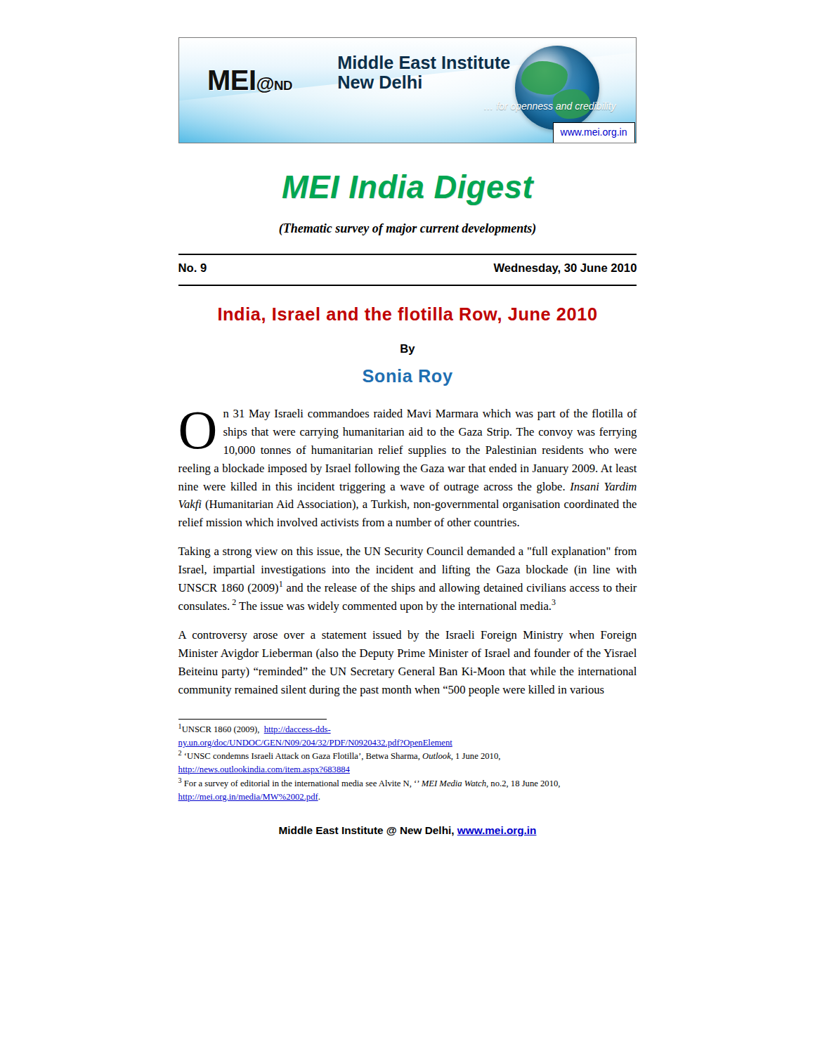MEI@ND
Middle East Institute
New Delhi
… for openness and credibility
www.mei.org.in
MEI India Digest
(Thematic survey of major current developments)
No. 9 Wednesday, 30 June 2010
India, Israel and the flotilla Row, June 2010
By
Sonia Roy
On 31 May Israeli commandoes raided Mavi Marmara which was part of the flotilla of ships that were carrying humanitarian aid to the Gaza Strip. The convoy was ferrying 10,000 tonnes of humanitarian relief supplies to the Palestinian residents who were reeling a blockade imposed by Israel following the Gaza war that ended in January 2009. At least nine were killed in this incident triggering a wave of outrage across the globe. Insani Yardim Vakfi (Humanitarian Aid Association), a Turkish, non-governmental organisation coordinated the relief mission which involved activists from a number of other countries.
Taking a strong view on this issue, the UN Security Council demanded a "full explanation" from Israel, impartial investigations into the incident and lifting the Gaza blockade (in line with UNSCR 1860 (2009)1 and the release of the ships and allowing detained civilians access to their consulates. 2 The issue was widely commented upon by the international media.3
A controversy arose over a statement issued by the Israeli Foreign Ministry when Foreign Minister Avigdor Lieberman (also the Deputy Prime Minister of Israel and founder of the Yisrael Beiteinu party) “reminded” the UN Secretary General Ban Ki-Moon that while the international community remained silent during the past month when “500 people were killed in various
1UNSCR 1860 (2009), http://daccess-dds-
ny.un.org/doc/UNDOC/GEN/N09/204/32/PDF/N0920432.pdf?OpenElement
2 ‘UNSC condemns Israeli Attack on Gaza Flotilla’, Betwa Sharma, Outlook, 1 June 2010,
http://news.outlookindia.com/item.aspx?683884
3 For a survey of editorial in the international media see Alvite N, ‘’ MEI Media Watch, no.2, 18 June 2010,
http://mei.org.in/media/MW%2002.pdf.
Middle East Institute @ New Delhi, www.mei.org.in